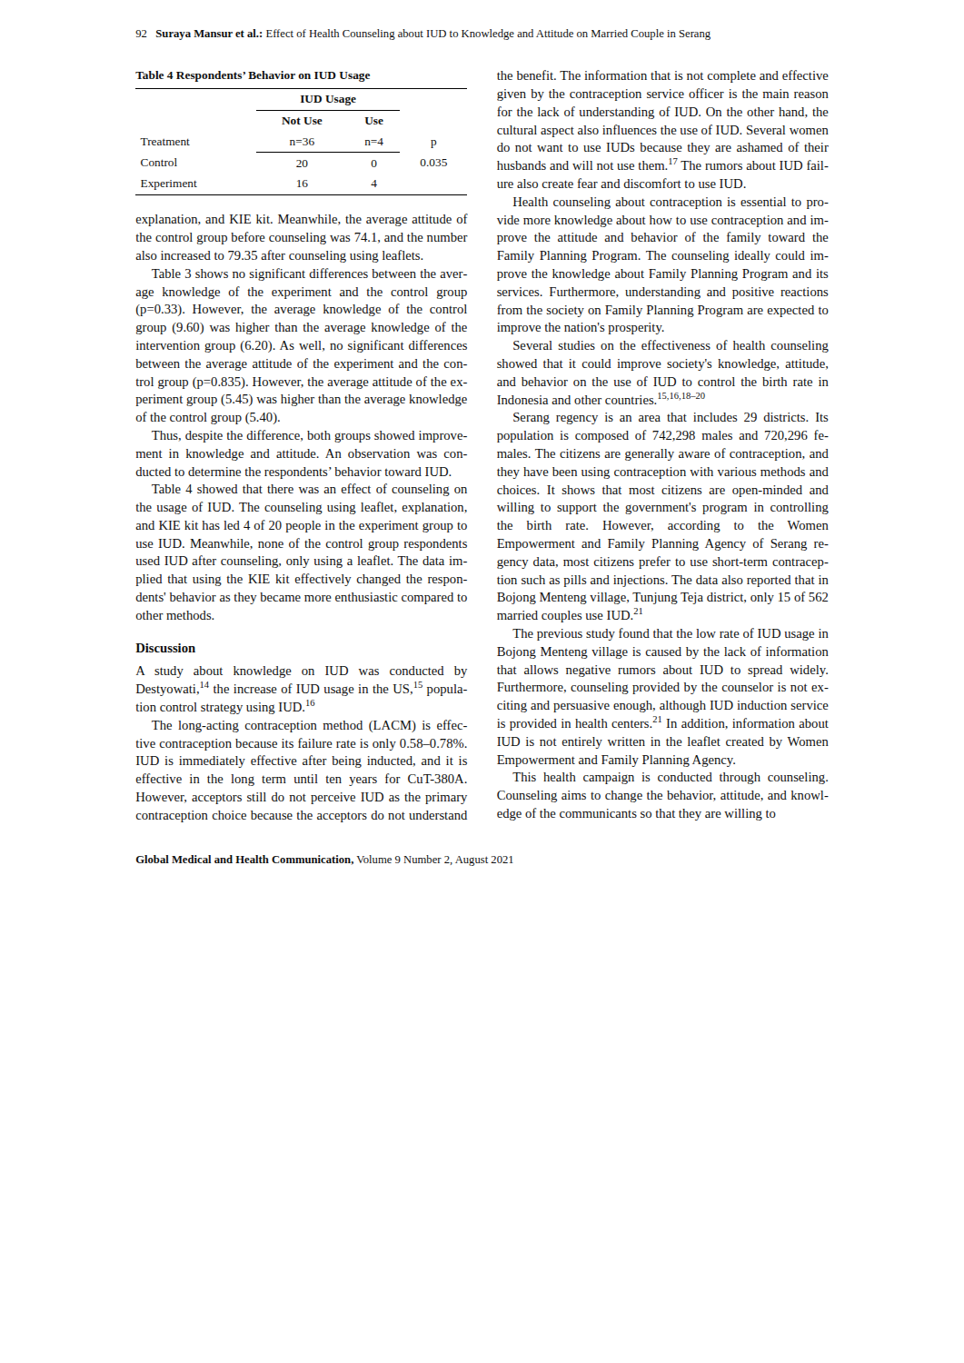92 Suraya Mansur et al.: Effect of Health Counseling about IUD to Knowledge and Attitude on Married Couple in Serang
Table 4 Respondents’ Behavior on IUD Usage
| Treatment | IUD Usage | p |
| --- | --- | --- |
| Not Use | Use |
| n=36 | n=4 |
| Control | 20 | 0 | 0.035 |
| Experiment | 16 | 4 | |
explanation, and KIE kit. Meanwhile, the average attitude of the control group before counseling was 74.1, and the number also increased to 79.35 after counseling using leaflets.
Table 3 shows no significant differences between the average knowledge of the experiment and the control group (p=0.33). However, the average knowledge of the control group (9.60) was higher than the average knowledge of the intervention group (6.20). As well, no significant differences between the average attitude of the experiment and the control group (p=0.835). However, the average attitude of the experiment group (5.45) was higher than the average knowledge of the control group (5.40).
Thus, despite the difference, both groups showed improvement in knowledge and attitude. An observation was conducted to determine the respondents’ behavior toward IUD.
Table 4 showed that there was an effect of counseling on the usage of IUD. The counseling using leaflet, explanation, and KIE kit has led 4 of 20 people in the experiment group to use IUD. Meanwhile, none of the control group respondents used IUD after counseling, only using a leaflet. The data implied that using the KIE kit effectively changed the respondents' behavior as they became more enthusiastic compared to other methods.
Discussion
A study about knowledge on IUD was conducted by Destyowati,14 the increase of IUD usage in the US,15 population control strategy using IUD.16
The long-acting contraception method (LACM) is effective contraception because its failure rate is only 0.58–0.78%. IUD is immediately effective after being inducted, and it is effective in the long term until ten years for CuT-380A. However, acceptors still do not perceive IUD as the primary contraception choice because the acceptors do not understand the benefit. The information that is not complete and effective given by the contraception service officer is the main reason for the lack of understanding of IUD. On the other hand, the cultural aspect also influences the use of IUD. Several women do not want to use IUDs because they are ashamed of their husbands and will not use them.17 The rumors about IUD failure also create fear and discomfort to use IUD.
Health counseling about contraception is essential to provide more knowledge about how to use contraception and improve the attitude and behavior of the family toward the Family Planning Program. The counseling ideally could improve the knowledge about Family Planning Program and its services. Furthermore, understanding and positive reactions from the society on Family Planning Program are expected to improve the nation's prosperity.
Several studies on the effectiveness of health counseling showed that it could improve society's knowledge, attitude, and behavior on the use of IUD to control the birth rate in Indonesia and other countries.15,16,18–20
Serang regency is an area that includes 29 districts. Its population is composed of 742,298 males and 720,296 females. The citizens are generally aware of contraception, and they have been using contraception with various methods and choices. It shows that most citizens are open-minded and willing to support the government's program in controlling the birth rate. However, according to the Women Empowerment and Family Planning Agency of Serang regency data, most citizens prefer to use short-term contraception such as pills and injections. The data also reported that in Bojong Menteng village, Tunjung Teja district, only 15 of 562 married couples use IUD.21
The previous study found that the low rate of IUD usage in Bojong Menteng village is caused by the lack of information that allows negative rumors about IUD to spread widely. Furthermore, counseling provided by the counselor is not exciting and persuasive enough, although IUD induction service is provided in health centers.21 In addition, information about IUD is not entirely written in the leaflet created by Women Empowerment and Family Planning Agency.
This health campaign is conducted through counseling. Counseling aims to change the behavior, attitude, and knowledge of the communicants so that they are willing to
Global Medical and Health Communication, Volume 9 Number 2, August 2021